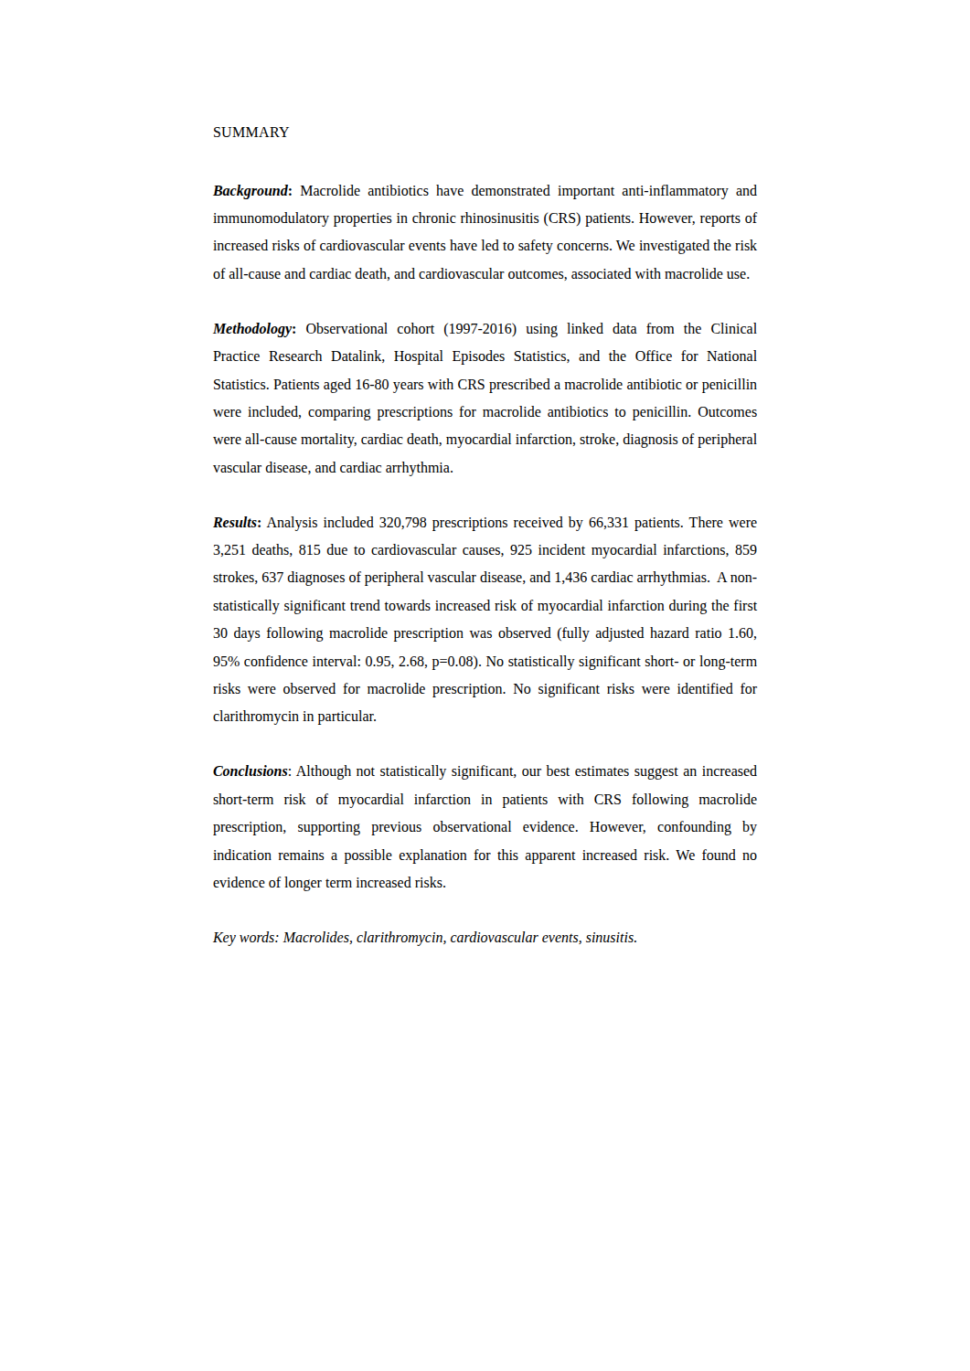SUMMARY
Background: Macrolide antibiotics have demonstrated important anti-inflammatory and immunomodulatory properties in chronic rhinosinusitis (CRS) patients. However, reports of increased risks of cardiovascular events have led to safety concerns. We investigated the risk of all-cause and cardiac death, and cardiovascular outcomes, associated with macrolide use.
Methodology: Observational cohort (1997-2016) using linked data from the Clinical Practice Research Datalink, Hospital Episodes Statistics, and the Office for National Statistics. Patients aged 16-80 years with CRS prescribed a macrolide antibiotic or penicillin were included, comparing prescriptions for macrolide antibiotics to penicillin. Outcomes were all-cause mortality, cardiac death, myocardial infarction, stroke, diagnosis of peripheral vascular disease, and cardiac arrhythmia.
Results: Analysis included 320,798 prescriptions received by 66,331 patients. There were 3,251 deaths, 815 due to cardiovascular causes, 925 incident myocardial infarctions, 859 strokes, 637 diagnoses of peripheral vascular disease, and 1,436 cardiac arrhythmias. A non-statistically significant trend towards increased risk of myocardial infarction during the first 30 days following macrolide prescription was observed (fully adjusted hazard ratio 1.60, 95% confidence interval: 0.95, 2.68, p=0.08). No statistically significant short- or long-term risks were observed for macrolide prescription. No significant risks were identified for clarithromycin in particular.
Conclusions: Although not statistically significant, our best estimates suggest an increased short-term risk of myocardial infarction in patients with CRS following macrolide prescription, supporting previous observational evidence. However, confounding by indication remains a possible explanation for this apparent increased risk. We found no evidence of longer term increased risks.
Key words: Macrolides, clarithromycin, cardiovascular events, sinusitis.